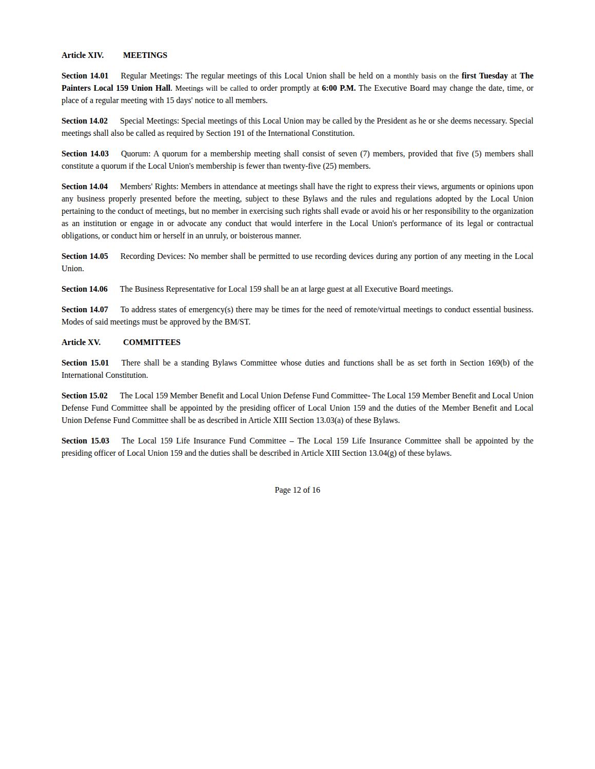Article XIV. MEETINGS
Section 14.01 Regular Meetings: The regular meetings of this Local Union shall be held on a monthly basis on the first Tuesday at The Painters Local 159 Union Hall. Meetings will be called to order promptly at 6:00 P.M. The Executive Board may change the date, time, or place of a regular meeting with 15 days' notice to all members.
Section 14.02 Special Meetings: Special meetings of this Local Union may be called by the President as he or she deems necessary. Special meetings shall also be called as required by Section 191 of the International Constitution.
Section 14.03 Quorum: A quorum for a membership meeting shall consist of seven (7) members, provided that five (5) members shall constitute a quorum if the Local Union's membership is fewer than twenty-five (25) members.
Section 14.04 Members' Rights: Members in attendance at meetings shall have the right to express their views, arguments or opinions upon any business properly presented before the meeting, subject to these Bylaws and the rules and regulations adopted by the Local Union pertaining to the conduct of meetings, but no member in exercising such rights shall evade or avoid his or her responsibility to the organization as an institution or engage in or advocate any conduct that would interfere in the Local Union's performance of its legal or contractual obligations, or conduct him or herself in an unruly, or boisterous manner.
Section 14.05 Recording Devices: No member shall be permitted to use recording devices during any portion of any meeting in the Local Union.
Section 14.06 The Business Representative for Local 159 shall be an at large guest at all Executive Board meetings.
Section 14.07 To address states of emergency(s) there may be times for the need of remote/virtual meetings to conduct essential business. Modes of said meetings must be approved by the BM/ST.
Article XV. COMMITTEES
Section 15.01 There shall be a standing Bylaws Committee whose duties and functions shall be as set forth in Section 169(b) of the International Constitution.
Section 15.02 The Local 159 Member Benefit and Local Union Defense Fund Committee- The Local 159 Member Benefit and Local Union Defense Fund Committee shall be appointed by the presiding officer of Local Union 159 and the duties of the Member Benefit and Local Union Defense Fund Committee shall be as described in Article XIII Section 13.03(a) of these Bylaws.
Section 15.03 The Local 159 Life Insurance Fund Committee – The Local 159 Life Insurance Committee shall be appointed by the presiding officer of Local Union 159 and the duties shall be described in Article XIII Section 13.04(g) of these bylaws.
Page 12 of 16